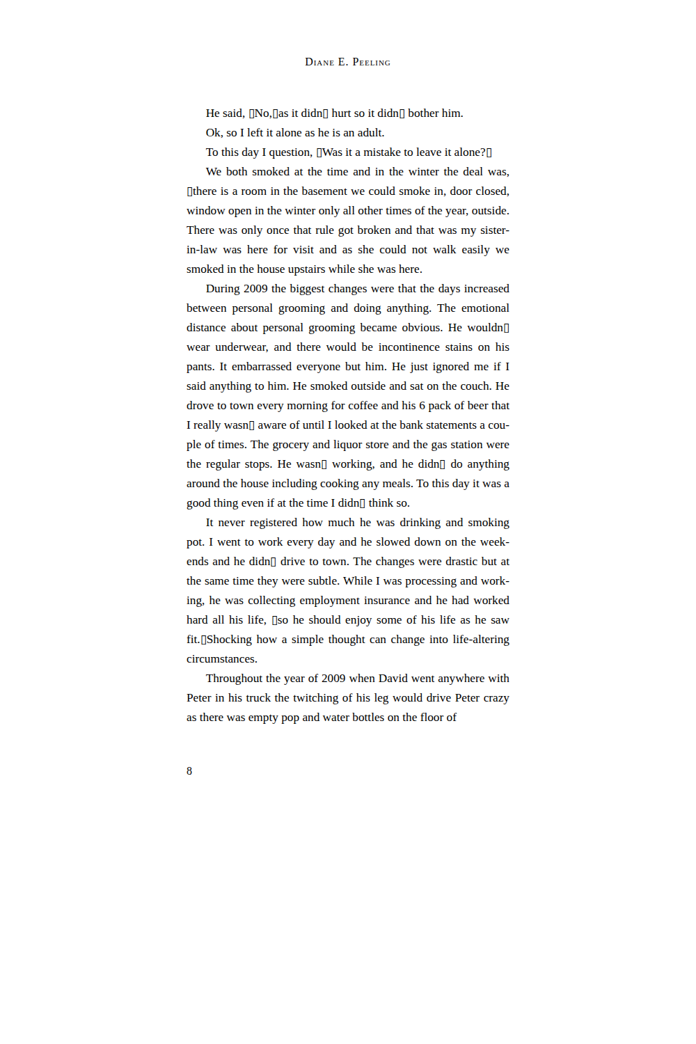Diane E. Peeling
He said, ▯No,▯as it didn▯ hurt so it didn▯ bother him.
Ok, so I left it alone as he is an adult.
To this day I question, ▯Was it a mistake to leave it alone?▯
We both smoked at the time and in the winter the deal was, ▯there is a room in the basement we could smoke in, door closed, window open in the winter only all other times of the year, outside. There was only once that rule got broken and that was my sister-in-law was here for visit and as she could not walk easily we smoked in the house upstairs while she was here.
During 2009 the biggest changes were that the days increased between personal grooming and doing anything. The emotional distance about personal grooming became obvious. He wouldn▯ wear underwear, and there would be incontinence stains on his pants. It embarrassed everyone but him. He just ignored me if I said anything to him. He smoked outside and sat on the couch. He drove to town every morning for coffee and his 6 pack of beer that I really wasn▯ aware of until I looked at the bank statements a couple of times. The grocery and liquor store and the gas station were the regular stops. He wasn▯ working, and he didn▯ do anything around the house including cooking any meals. To this day it was a good thing even if at the time I didn▯ think so.
It never registered how much he was drinking and smoking pot. I went to work every day and he slowed down on the weekends and he didn▯ drive to town. The changes were drastic but at the same time they were subtle. While I was processing and working, he was collecting employment insurance and he had worked hard all his life, ▯so he should enjoy some of his life as he saw fit.▯Shocking how a simple thought can change into life-altering circumstances.
Throughout the year of 2009 when David went anywhere with Peter in his truck the twitching of his leg would drive Peter crazy as there was empty pop and water bottles on the floor of
8